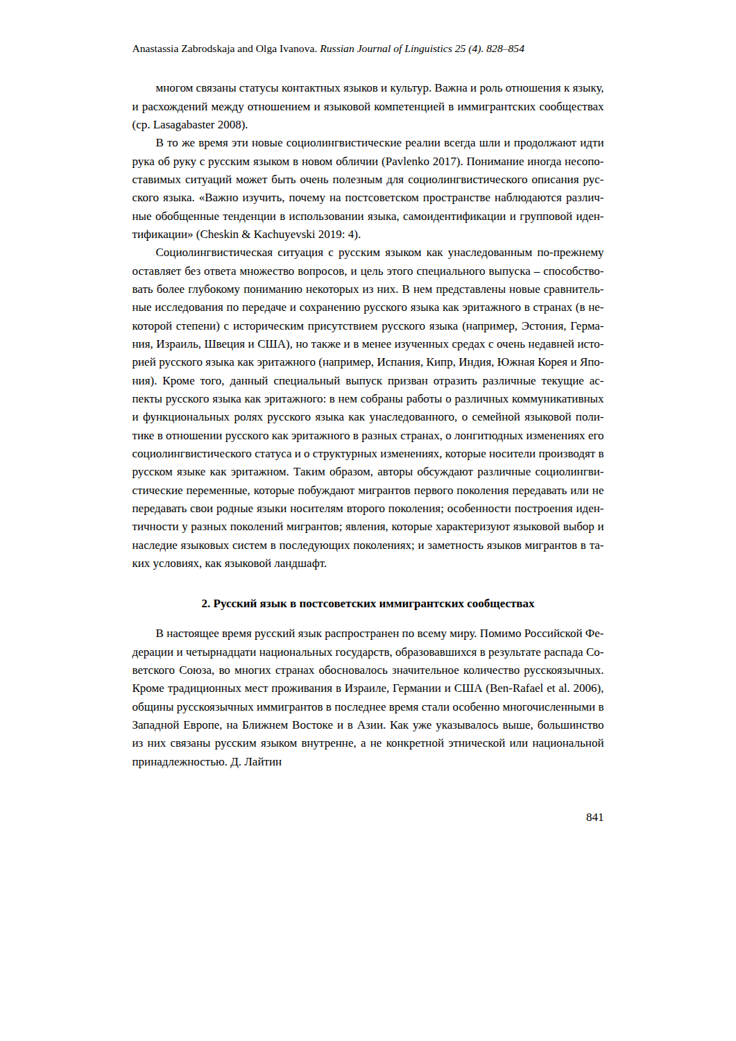Anastassia Zabrodskaja and Olga Ivanova. Russian Journal of Linguistics 25 (4). 828–854
многом связаны статусы контактных языков и культур. Важна и роль отношения к языку, и расхождений между отношением и языковой компетенцией в иммигрантских сообществах (ср. Lasagabaster 2008).
В то же время эти новые социолингвистические реалии всегда шли и продолжают идти рука об руку с русским языком в новом обличии (Pavlenko 2017). Понимание иногда несопоставимых ситуаций может быть очень полезным для социолингвистического описания русского языка. «Важно изучить, почему на постсоветском пространстве наблюдаются различные обобщенные тенденции в использовании языка, самоидентификации и групповой идентификации» (Cheskin & Kachuyevski 2019: 4).
Социолингвистическая ситуация с русским языком как унаследованным по-прежнему оставляет без ответа множество вопросов, и цель этого специального выпуска – способствовать более глубокому пониманию некоторых из них. В нем представлены новые сравнительные исследования по передаче и сохранению русского языка как эритажного в странах (в некоторой степени) с историческим присутствием русского языка (например, Эстония, Германия, Израиль, Швеция и США), но также и в менее изученных средах с очень недавней историей русского языка как эритажного (например, Испания, Кипр, Индия, Южная Корея и Япония). Кроме того, данный специальный выпуск призван отразить различные текущие аспекты русского языка как эритажного: в нем собраны работы о различных коммуникативных и функциональных ролях русского языка как унаследованного, о семейной языковой политике в отношении русского как эритажного в разных странах, о лонгитюдных изменениях его социолингвистического статуса и о структурных изменениях, которые носители производят в русском языке как эритажном. Таким образом, авторы обсуждают различные социолингвистические переменные, которые побуждают мигрантов первого поколения передавать или не передавать свои родные языки носителям второго поколения; особенности построения идентичности у разных поколений мигрантов; явления, которые характеризуют языковой выбор и наследие языковых систем в последующих поколениях; и заметность языков мигрантов в таких условиях, как языковой ландшафт.
2. Русский язык в постсоветских иммигрантских сообществах
В настоящее время русский язык распространен по всему миру. Помимо Российской Федерации и четырнадцати национальных государств, образовавшихся в результате распада Советского Союза, во многих странах обосновалось значительное количество русскоязычных. Кроме традиционных мест проживания в Израиле, Германии и США (Ben-Rafael et al. 2006), общины русскоязычных иммигрантов в последнее время стали особенно многочисленными в Западной Европе, на Ближнем Востоке и в Азии. Как уже указывалось выше, большинство из них связаны русским языком внутренне, а не конкретной этнической или национальной принадлежностью. Д. Лайтин
841